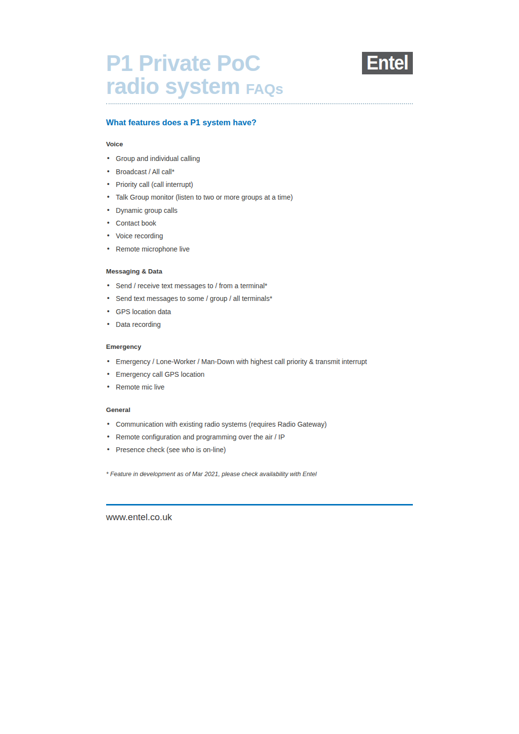P1 Private PoC
radio system FAQs
Entel
What features does a P1 system have?
Voice
Group and individual calling
Broadcast / All call*
Priority call (call interrupt)
Talk Group monitor (listen to two or more groups at a time)
Dynamic group calls
Contact book
Voice recording
Remote microphone live
Messaging & Data
Send / receive text messages to / from a terminal*
Send text messages to some / group / all terminals*
GPS location data
Data recording
Emergency
Emergency / Lone-Worker / Man-Down with highest call priority & transmit interrupt
Emergency call GPS location
Remote mic live
General
Communication with existing radio systems (requires Radio Gateway)
Remote configuration and programming over the air / IP
Presence check (see who is on-line)
* Feature in development as of Mar 2021, please check availability with Entel
www.entel.co.uk